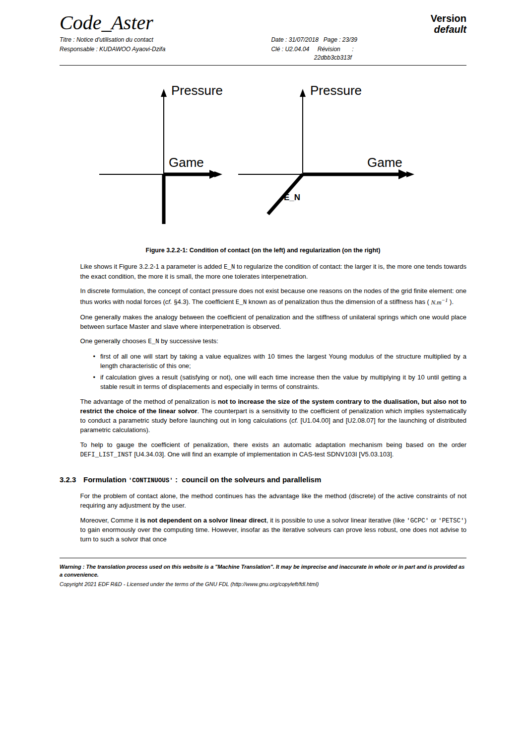Code_Aster
Version
default
| Titre : Notice d'utilisation du contact | Date : 31/07/2018 Page : 23/39 |
| Responsable : KUDAWOO Ayaovi-Dzifa | Clé : U2.04.04 Révision : 22dbb3cb313f |
Pressure Game Pressure Game E_N
Figure 3.2.2-1: Condition of contact (on the left) and regularization (on the right)
Like shows it Figure 3.2.2-1 a parameter is added E_N to regularize the condition of contact: the larger it is, the more one tends towards the exact condition, the more it is small, the more one tolerates interpenetration.
In discrete formulation, the concept of contact pressure does not exist because one reasons on the nodes of the grid finite element: one thus works with nodal forces (cf. §4.3). The coefficient E_N known as of penalization thus the dimension of a stiffness has ( N.m−1 ).
One generally makes the analogy between the coefficient of penalization and the stiffness of unilateral springs which one would place between surface Master and slave where interpenetration is observed.
One generally chooses E_N by successive tests:
first of all one will start by taking a value equalizes with 10 times the largest Young modulus of the structure multiplied by a length characteristic of this one;
if calculation gives a result (satisfying or not), one will each time increase then the value by multiplying it by 10 until getting a stable result in terms of displacements and especially in terms of constraints.
The advantage of the method of penalization is not to increase the size of the system contrary to the dualisation, but also not to restrict the choice of the linear solvor. The counterpart is a sensitivity to the coefficient of penalization which implies systematically to conduct a parametric study before launching out in long calculations (cf. [U1.04.00] and [U2.08.07] for the launching of distributed parametric calculations).
To help to gauge the coefficient of penalization, there exists an automatic adaptation mechanism being based on the order DEFI_LIST_INST [U4.34.03]. One will find an example of implementation in CAS-test SDNV103I [V5.03.103].
3.2.3 Formulation 'CONTINUOUS' : council on the solveurs and parallelism
For the problem of contact alone, the method continues has the advantage like the method (discrete) of the active constraints of not requiring any adjustment by the user.
Moreover, Comme it is not dependent on a solvor linear direct, it is possible to use a solvor linear iterative (like 'GCPC' or 'PETSC') to gain enormously over the computing time. However, insofar as the iterative solveurs can prove less robust, one does not advise to turn to such a solvor that once
Warning : The translation process used on this website is a "Machine Translation". It may be imprecise and inaccurate in whole or in part and is provided as a convenience.
Copyright 2021 EDF R&D - Licensed under the terms of the GNU FDL (http://www.gnu.org/copyleft/fdl.html)